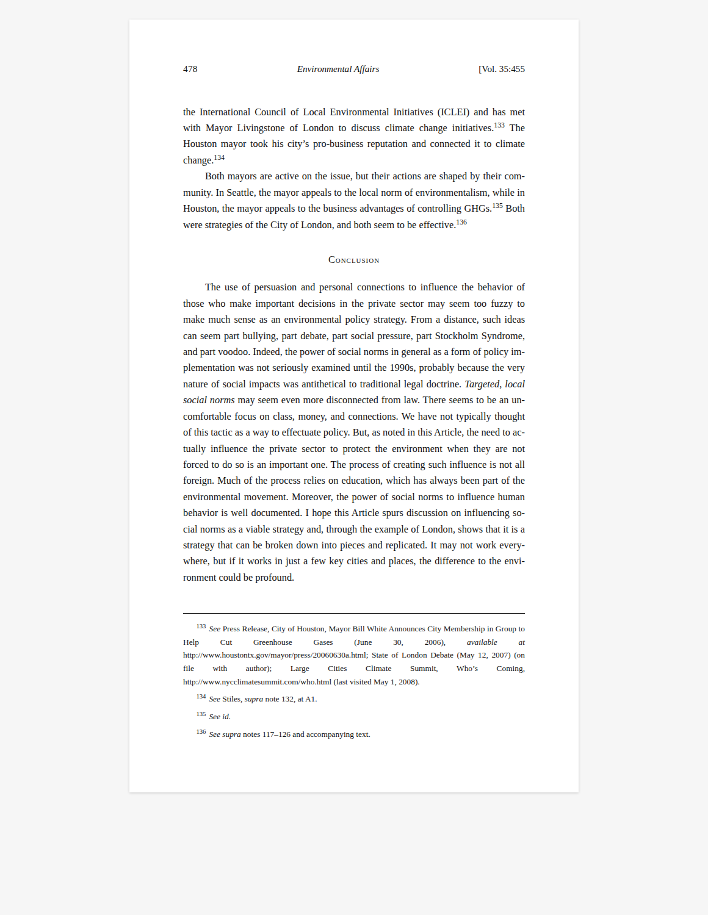478 Environmental Affairs [Vol. 35:455
the International Council of Local Environmental Initiatives (ICLEI) and has met with Mayor Livingstone of London to discuss climate change initiatives.133 The Houston mayor took his city’s pro-business reputation and connected it to climate change.134
Both mayors are active on the issue, but their actions are shaped by their community. In Seattle, the mayor appeals to the local norm of environmentalism, while in Houston, the mayor appeals to the business advantages of controlling GHGs.135 Both were strategies of the City of London, and both seem to be effective.136
Conclusion
The use of persuasion and personal connections to influence the behavior of those who make important decisions in the private sector may seem too fuzzy to make much sense as an environmental policy strategy. From a distance, such ideas can seem part bullying, part debate, part social pressure, part Stockholm Syndrome, and part voodoo. Indeed, the power of social norms in general as a form of policy implementation was not seriously examined until the 1990s, probably because the very nature of social impacts was antithetical to traditional legal doctrine. Targeted, local social norms may seem even more disconnected from law. There seems to be an uncomfortable focus on class, money, and connections. We have not typically thought of this tactic as a way to effectuate policy. But, as noted in this Article, the need to actually influence the private sector to protect the environment when they are not forced to do so is an important one. The process of creating such influence is not all foreign. Much of the process relies on education, which has always been part of the environmental movement. Moreover, the power of social norms to influence human behavior is well documented. I hope this Article spurs discussion on influencing social norms as a viable strategy and, through the example of London, shows that it is a strategy that can be broken down into pieces and replicated. It may not work everywhere, but if it works in just a few key cities and places, the difference to the environment could be profound.
133 See Press Release, City of Houston, Mayor Bill White Announces City Membership in Group to Help Cut Greenhouse Gases (June 30, 2006), available at http://www.houstontx.gov/mayor/press/20060630a.html; State of London Debate (May 12, 2007) (on file with author); Large Cities Climate Summit, Who’s Coming, http://www.nycclimatesummit.com/who.html (last visited May 1, 2008).
134 See Stiles, supra note 132, at A1.
135 See id.
136 See supra notes 117–126 and accompanying text.